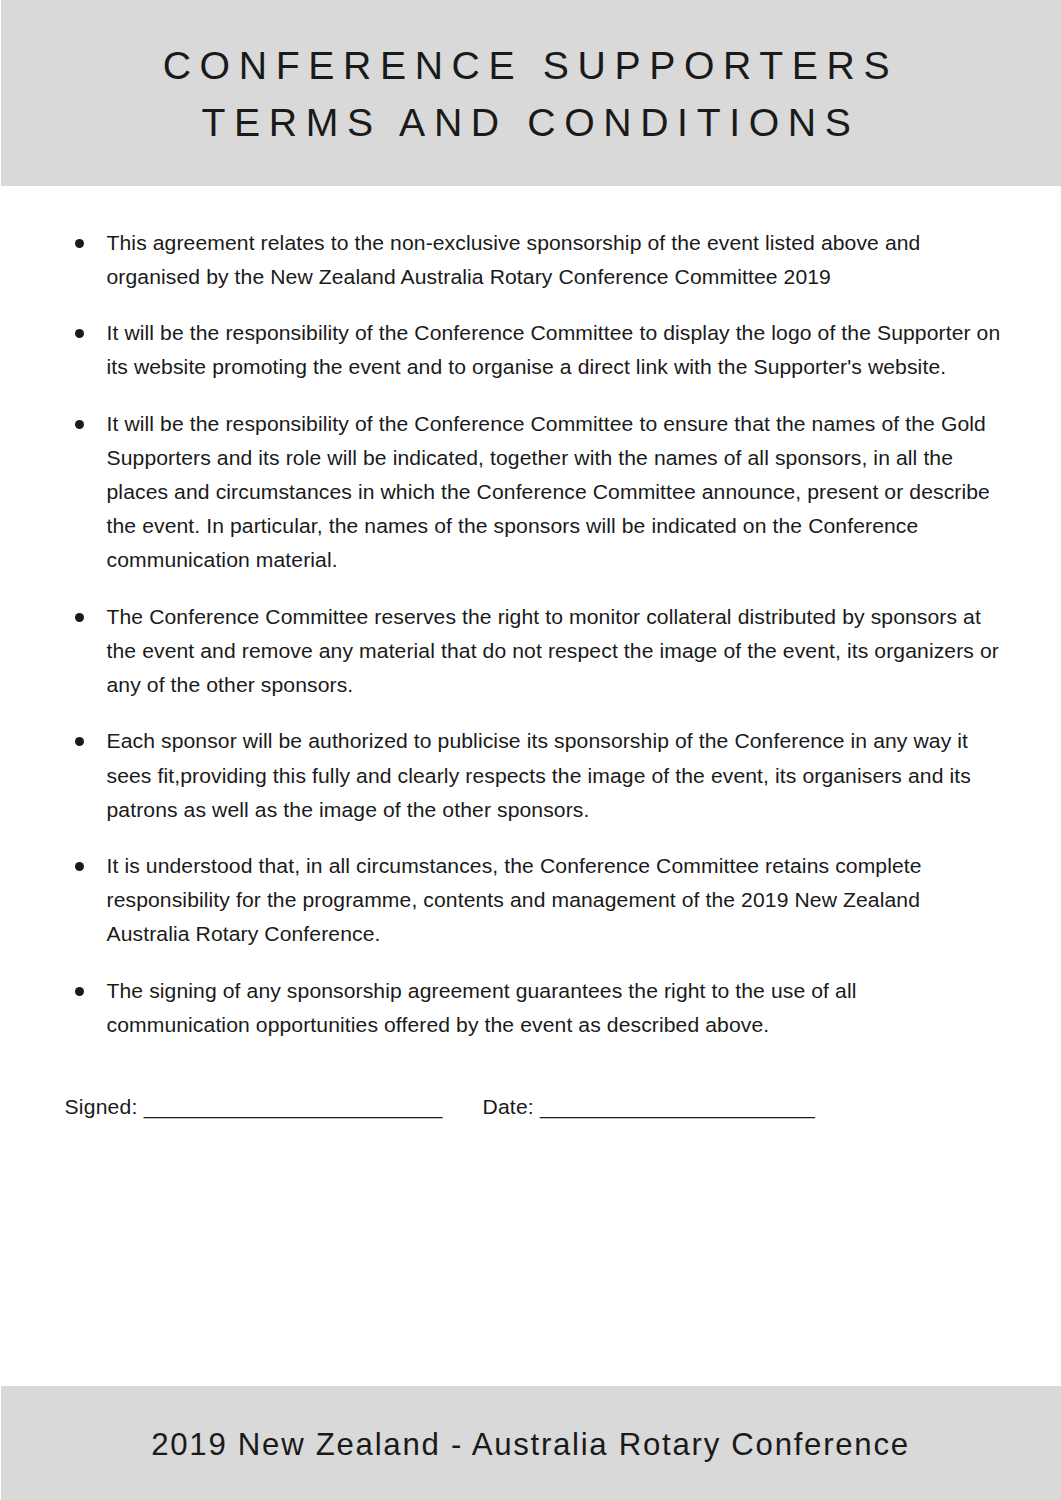Conference Supporters
Terms and Conditions
This agreement relates to the non-exclusive sponsorship of the event listed above and organised by the New Zealand Australia Rotary Conference Committee 2019
It will be the responsibility of the Conference Committee to display the logo of the Supporter on its website promoting the event and to organise a direct link with the Supporter's website.
It will be the responsibility of the Conference Committee to ensure that the names of the Gold Supporters and its role will be indicated, together with the names of all sponsors, in all the places and circumstances in which the Conference Committee announce, present or describe the event. In particular, the names of the sponsors will be indicated on the Conference communication material.
The Conference Committee reserves the right to monitor collateral distributed by sponsors at the event and remove any material that do not respect the image of the event, its organizers or any of the other sponsors.
Each sponsor will be authorized to publicise its sponsorship of the Conference in any way it sees fit,providing this fully and clearly respects the image of the event, its organisers and its patrons as well as the image of the other sponsors.
It is understood that, in all circumstances, the Conference Committee retains complete responsibility for the programme, contents and management of the 2019 New Zealand Australia Rotary Conference.
The signing of any sponsorship agreement guarantees the right to the use of all communication opportunities offered by the event as described above.
Signed: _________________________ Date: _______________________
2019 New Zealand - Australia Rotary Conference